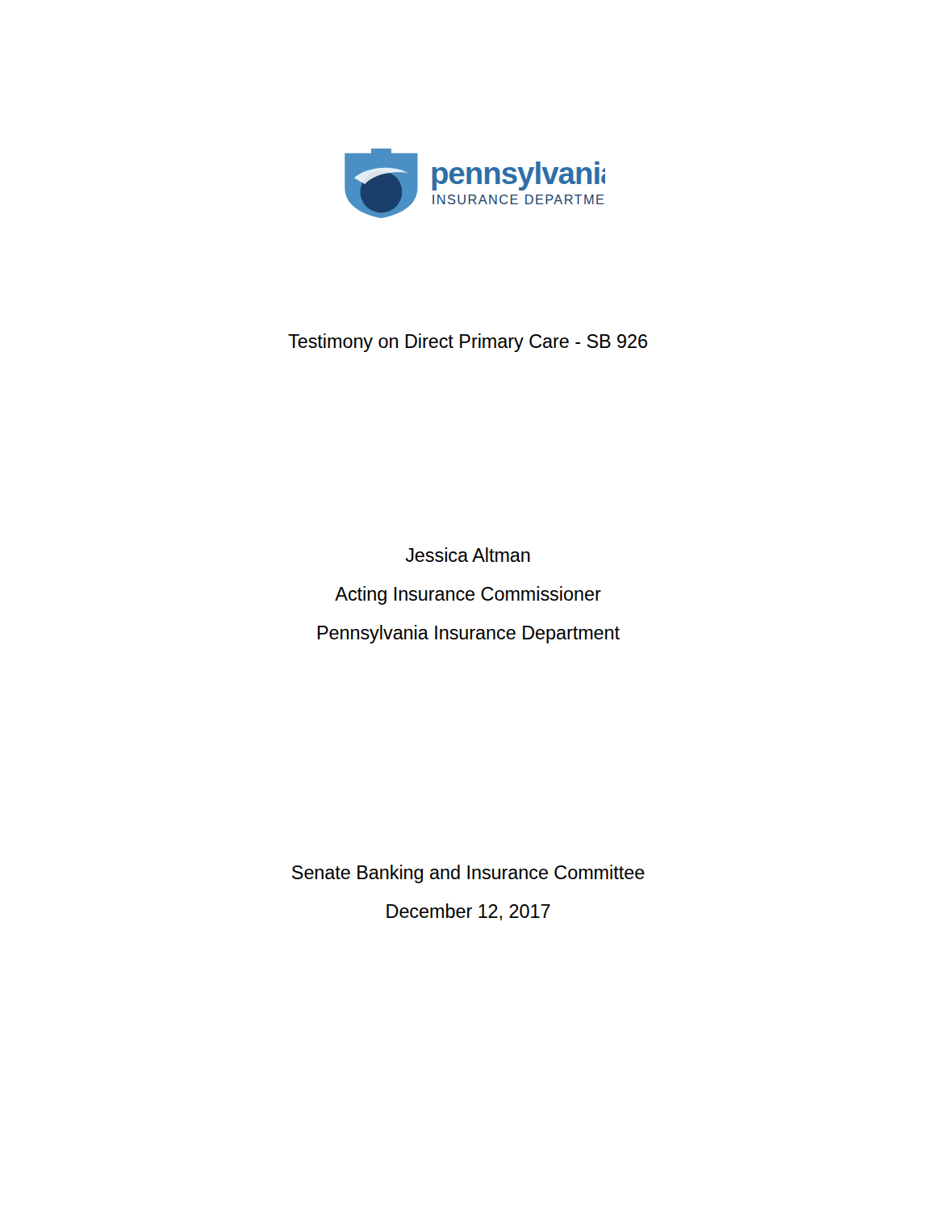pennsylvania INSURANCE DEPARTMENT
Testimony on Direct Primary Care - SB 926
Jessica Altman
Acting Insurance Commissioner
Pennsylvania Insurance Department
Senate Banking and Insurance Committee
December 12, 2017